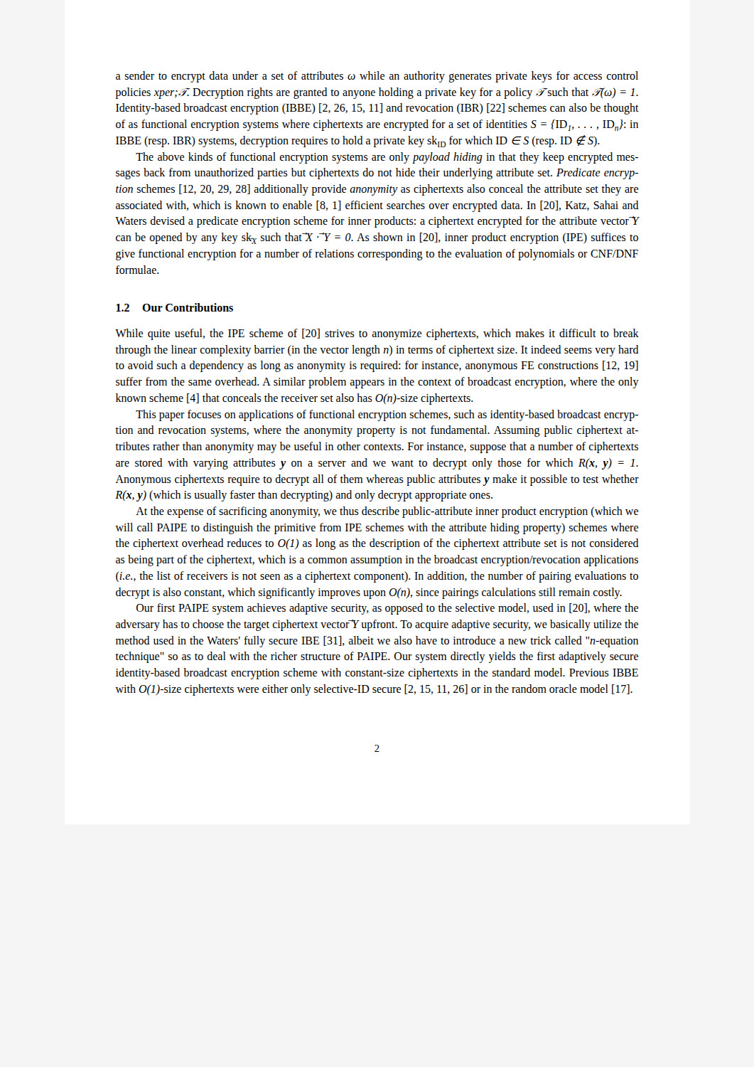a sender to encrypt data under a set of attributes ω while an authority generates private keys for access control policies xper; 𝒯. Decryption rights are granted to anyone holding a private key for a policy 𝒯 such that 𝒯(ω) = 1. Identity-based broadcast encryption (IBBE) [2, 26, 15, 11] and revocation (IBR) [22] schemes can also be thought of as functional encryption systems where ciphertexts are encrypted for a set of identities S = {ID1, . . . , IDn}: in IBBE (resp. IBR) systems, decryption requires to hold a private key skID for which ID ∈ S (resp. ID ∉ S).
The above kinds of functional encryption systems are only payload hiding in that they keep encrypted messages back from unauthorized parties but ciphertexts do not hide their underlying attribute set. Predicate encryption schemes [12, 20, 29, 28] additionally provide anonymity as ciphertexts also conceal the attribute set they are associated with, which is known to enable [8, 1] efficient searches over encrypted data. In [20], Katz, Sahai and Waters devised a predicate encryption scheme for inner products: a ciphertext encrypted for the attribute vector ⃗Y can be opened by any key sk⃗X such that ⃗X · ⃗Y = 0. As shown in [20], inner product encryption (IPE) suffices to give functional encryption for a number of relations corresponding to the evaluation of polynomials or CNF/DNF formulae.
1.2 Our Contributions
While quite useful, the IPE scheme of [20] strives to anonymize ciphertexts, which makes it difficult to break through the linear complexity barrier (in the vector length n) in terms of ciphertext size. It indeed seems very hard to avoid such a dependency as long as anonymity is required: for instance, anonymous FE constructions [12, 19] suffer from the same overhead. A similar problem appears in the context of broadcast encryption, where the only known scheme [4] that conceals the receiver set also has O(n)-size ciphertexts.
This paper focuses on applications of functional encryption schemes, such as identity-based broadcast encryption and revocation systems, where the anonymity property is not fundamental. Assuming public ciphertext attributes rather than anonymity may be useful in other contexts. For instance, suppose that a number of ciphertexts are stored with varying attributes y on a server and we want to decrypt only those for which R(x, y) = 1. Anonymous ciphertexts require to decrypt all of them whereas public attributes y make it possible to test whether R(x, y) (which is usually faster than decrypting) and only decrypt appropriate ones.
At the expense of sacrificing anonymity, we thus describe public-attribute inner product encryption (which we will call PAIPE to distinguish the primitive from IPE schemes with the attribute hiding property) schemes where the ciphertext overhead reduces to O(1) as long as the description of the ciphertext attribute set is not considered as being part of the ciphertext, which is a common assumption in the broadcast encryption/revocation applications (i.e., the list of receivers is not seen as a ciphertext component). In addition, the number of pairing evaluations to decrypt is also constant, which significantly improves upon O(n), since pairings calculations still remain costly.
Our first PAIPE system achieves adaptive security, as opposed to the selective model, used in [20], where the adversary has to choose the target ciphertext vector ⃗Y upfront. To acquire adaptive security, we basically utilize the method used in the Waters' fully secure IBE [31], albeit we also have to introduce a new trick called "n-equation technique" so as to deal with the richer structure of PAIPE. Our system directly yields the first adaptively secure identity-based broadcast encryption scheme with constant-size ciphertexts in the standard model. Previous IBBE with O(1)-size ciphertexts were either only selective-ID secure [2, 15, 11, 26] or in the random oracle model [17].
2